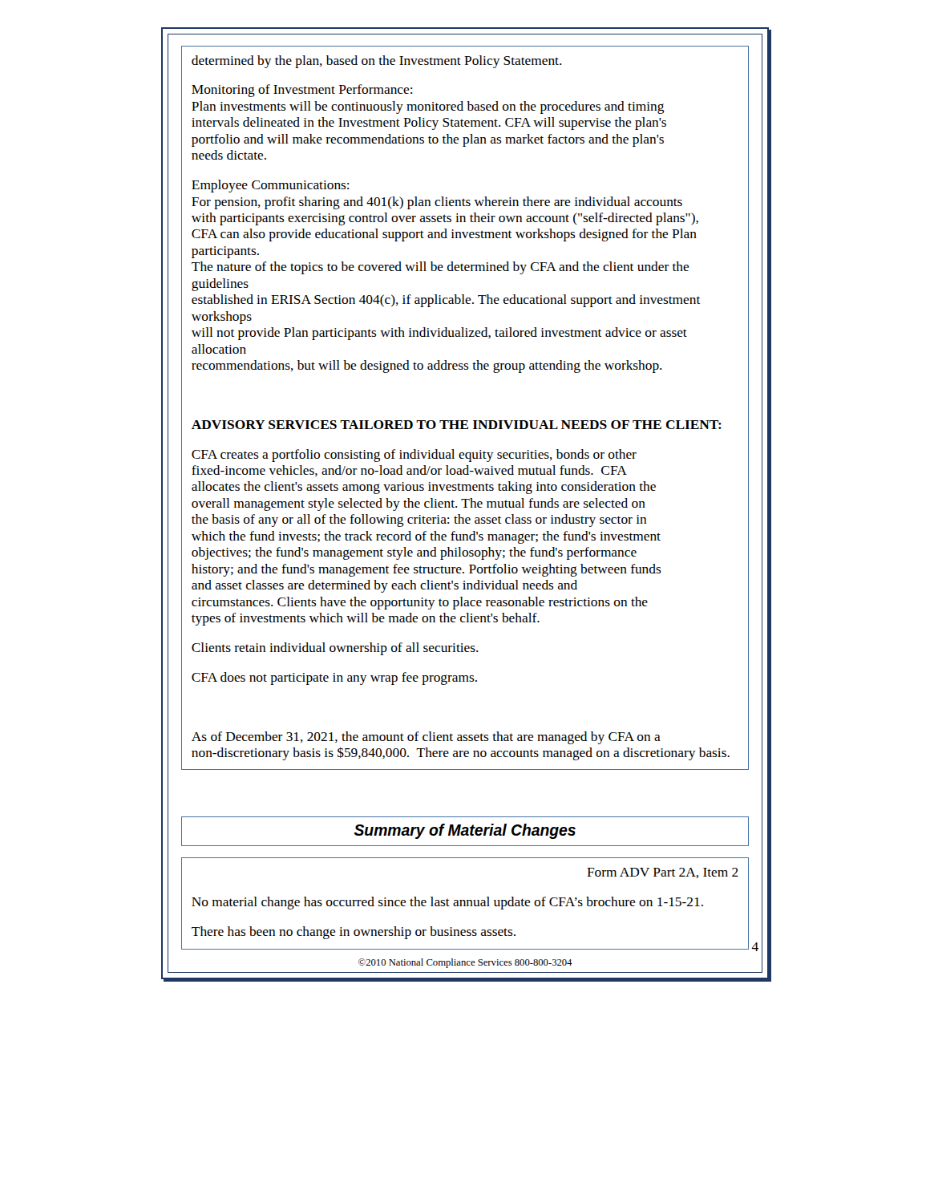determined by the plan, based on the Investment Policy Statement.
Monitoring of Investment Performance:
Plan investments will be continuously monitored based on the procedures and timing
intervals delineated in the Investment Policy Statement. CFA will supervise the plan's
portfolio and will make recommendations to the plan as market factors and the plan's
needs dictate.
Employee Communications:
For pension, profit sharing and 401(k) plan clients wherein there are individual accounts
with participants exercising control over assets in their own account ("self-directed plans"),
CFA can also provide educational support and investment workshops designed for the Plan participants.
The nature of the topics to be covered will be determined by CFA and the client under the guidelines
established in ERISA Section 404(c), if applicable. The educational support and investment workshops
will not provide Plan participants with individualized, tailored investment advice or asset allocation
recommendations, but will be designed to address the group attending the workshop.
ADVISORY SERVICES TAILORED TO THE INDIVIDUAL NEEDS OF THE CLIENT:
CFA creates a portfolio consisting of individual equity securities, bonds or other
fixed-income vehicles, and/or no-load and/or load-waived mutual funds. CFA
allocates the client's assets among various investments taking into consideration the
overall management style selected by the client. The mutual funds are selected on
the basis of any or all of the following criteria: the asset class or industry sector in
which the fund invests; the track record of the fund's manager; the fund's investment
objectives; the fund's management style and philosophy; the fund's performance
history; and the fund's management fee structure. Portfolio weighting between funds
and asset classes are determined by each client's individual needs and
circumstances. Clients have the opportunity to place reasonable restrictions on the
types of investments which will be made on the client's behalf.
Clients retain individual ownership of all securities.
CFA does not participate in any wrap fee programs.
As of December 31, 2021, the amount of client assets that are managed by CFA on a
non-discretionary basis is $59,840,000. There are no accounts managed on a discretionary basis.
Summary of Material Changes
Form ADV Part 2A, Item 2
No material change has occurred since the last annual update of CFA’s brochure on 1-15-21.
There has been no change in ownership or business assets.
4
©2010 National Compliance Services 800-800-3204